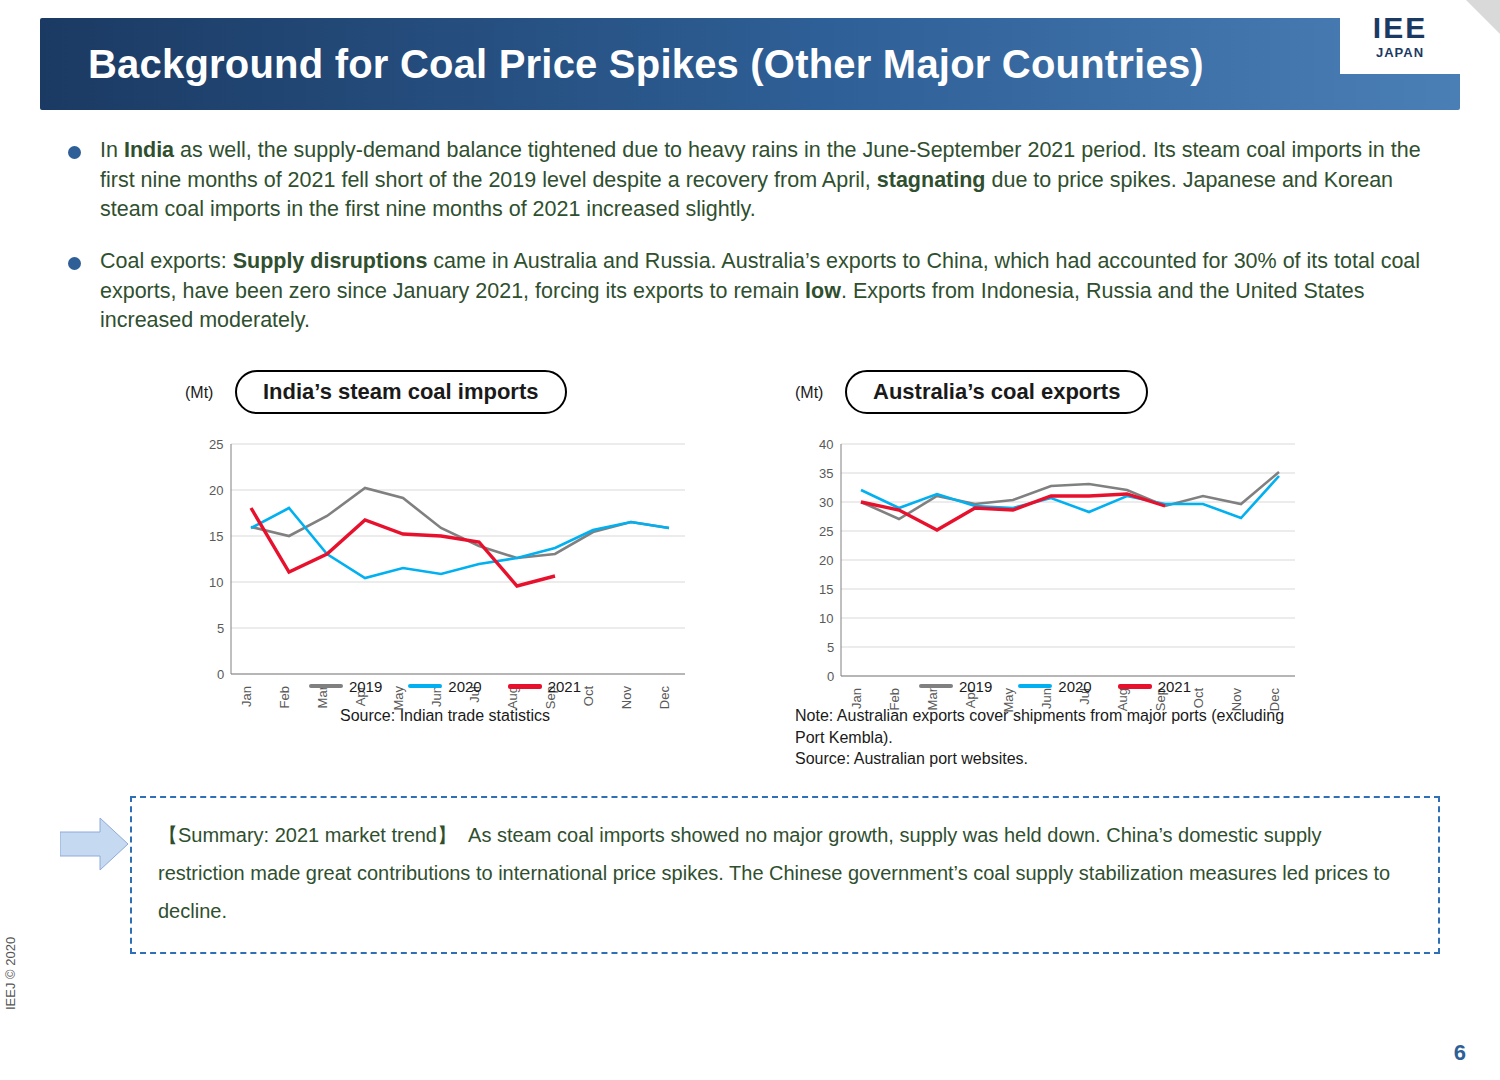IEE
JAPAN
Background for Coal Price Spikes (Other Major Countries)
In India as well, the supply-demand balance tightened due to heavy rains in the June-September 2021 period. Its steam coal imports in the first nine months of 2021 fell short of the 2019 level despite a recovery from April, stagnating due to price spikes. Japanese and Korean steam coal imports in the first nine months of 2021 increased slightly.
Coal exports: Supply disruptions came in Australia and Russia. Australia’s exports to China, which had accounted for 30% of its total coal exports, have been zero since January 2021, forcing its exports to remain low. Exports from Indonesia, Russia and the United States increased moderately.
(Mt)
India’s steam coal imports
25 20 15 10 5 0 Jan Feb Mar Apr May Jun Jul Aug Sep Oct Nov Dec
2019 2020 2021
Source: Indian trade statistics
(Mt)
Australia’s coal exports
40 35 30 25 20 15 10 5 0 Jan Feb Mar Apr May Jun Jul Aug Sep Oct Nov Dec
2019 2020 2021
Note: Australian exports cover shipments from major ports (excluding Port Kembla).
Source: Australian port websites.
【Summary: 2021 market trend】 As steam coal imports showed no major growth, supply was held down. China’s domestic supply restriction made great contributions to international price spikes. The Chinese government’s coal supply stabilization measures led prices to decline.
IEEJ © 2020
6